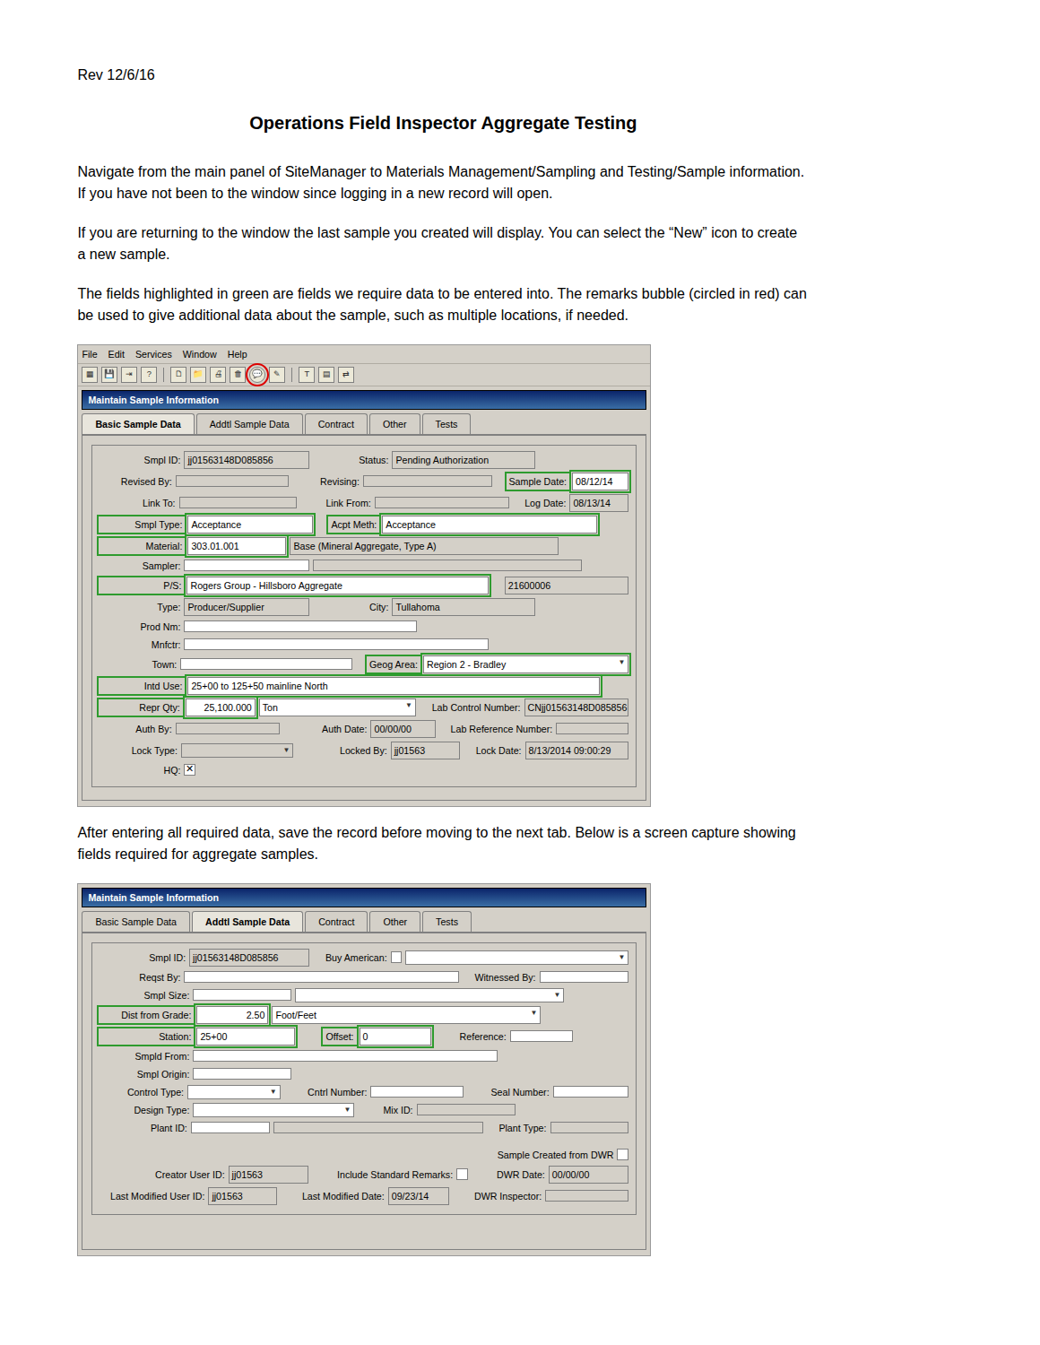Rev 12/6/16
Operations Field Inspector Aggregate Testing
Navigate from the main panel of SiteManager to Materials Management/Sampling and Testing/Sample information. If you have not been to the window since logging in a new record will open.
If you are returning to the window the last sample you created will display. You can select the “New” icon to create a new sample.
The fields highlighted in green are fields we require data to be entered into. The remarks bubble (circled in red) can be used to give additional data about the sample, such as multiple locations, if needed.
File Edit Services Window Help
▦ 💾 ⇥ ? 🗋 📁 🖨 🗑 💬 ✎ T ▤ ⇄
Maintain Sample Information
Basic Sample Data
Addtl Sample Data
Contract
Other
Tests
Smpl ID: jj01563148D085856 Status: Pending Authorization
Revised By: Revising: Sample Date: 08/12/14
Link To: Link From: Log Date: 08/13/14
Smpl Type: Acceptance Acpt Meth: Acceptance
Material: 303.01.001 Base (Mineral Aggregate, Type A)
Sampler:
P/S: Rogers Group - Hillsboro Aggregate 21600006
Type: Producer/Supplier City: Tullahoma
Prod Nm:
Mnfctr:
Town: Geog Area: Region 2 - Bradley
Intd Use: 25+00 to 125+50 mainline North
Repr Qty: 25,100.000 Ton Lab Control Number: CNjj01563148D085856
Auth By: Auth Date: 00/00/00 Lab Reference Number:
Lock Type: Locked By: jj01563 Lock Date: 8/13/2014 09:00:29
HQ:
After entering all required data, save the record before moving to the next tab. Below is a screen capture showing fields required for aggregate samples.
Maintain Sample Information
Basic Sample Data
Addtl Sample Data
Contract
Other
Tests
Smpl ID: jj01563148D085856 Buy American:
Reqst By: Witnessed By:
Smpl Size:
Dist from Grade: 2.50 Foot/Feet
Station: 25+00 Offset: 0 Reference:
Smpld From:
Smpl Origin:
Control Type: Cntrl Number: Seal Number:
Design Type: Mix ID:
Plant ID: Plant Type:
Sample Created from DWR
Creator User ID: jj01563 Include Standard Remarks: DWR Date: 00/00/00
Last Modified User ID: jj01563 Last Modified Date: 09/23/14 DWR Inspector: